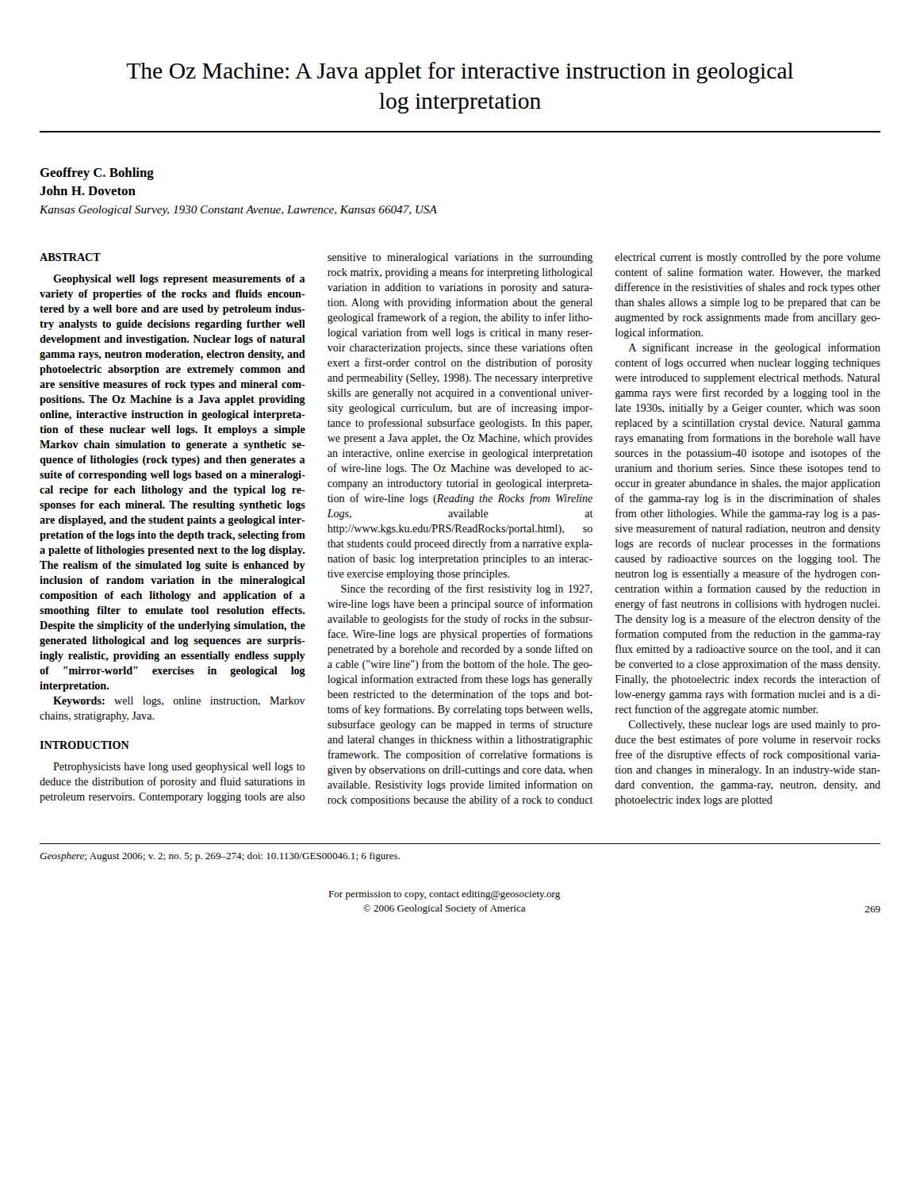The Oz Machine: A Java applet for interactive instruction in geological
log interpretation
Geoffrey C. Bohling
John H. Doveton
Kansas Geological Survey, 1930 Constant Avenue, Lawrence, Kansas 66047, USA
ABSTRACT
Geophysical well logs represent measurements of a variety of properties of the rocks and fluids encountered by a well bore and are used by petroleum industry analysts to guide decisions regarding further well development and investigation. Nuclear logs of natural gamma rays, neutron moderation, electron density, and photoelectric absorption are extremely common and are sensitive measures of rock types and mineral compositions. The Oz Machine is a Java applet providing online, interactive instruction in geological interpretation of these nuclear well logs. It employs a simple Markov chain simulation to generate a synthetic sequence of lithologies (rock types) and then generates a suite of corresponding well logs based on a mineralogical recipe for each lithology and the typical log responses for each mineral. The resulting synthetic logs are displayed, and the student paints a geological interpretation of the logs into the depth track, selecting from a palette of lithologies presented next to the log display. The realism of the simulated log suite is enhanced by inclusion of random variation in the mineralogical composition of each lithology and application of a smoothing filter to emulate tool resolution effects. Despite the simplicity of the underlying simulation, the generated lithological and log sequences are surprisingly realistic, providing an essentially endless supply of "mirror-world" exercises in geological log interpretation.
Keywords: well logs, online instruction, Markov chains, stratigraphy, Java.
INTRODUCTION
Petrophysicists have long used geophysical well logs to deduce the distribution of porosity and fluid saturations in petroleum reservoirs. Contemporary logging tools are also sensitive to mineralogical variations in the surrounding rock matrix, providing a means for interpreting lithological variation in addition to variations in porosity and saturation. Along with providing information about the general geological framework of a region, the ability to infer lithological variation from well logs is critical in many reservoir characterization projects, since these variations often exert a first-order control on the distribution of porosity and permeability (Selley, 1998). The necessary interpretive skills are generally not acquired in a conventional university geological curriculum, but are of increasing importance to professional subsurface geologists. In this paper, we present a Java applet, the Oz Machine, which provides an interactive, online exercise in geological interpretation of wire-line logs. The Oz Machine was developed to accompany an introductory tutorial in geological interpretation of wire-line logs (Reading the Rocks from Wireline Logs, available at http://www.kgs.ku.edu/PRS/ReadRocks/portal.html), so that students could proceed directly from a narrative explanation of basic log interpretation principles to an interactive exercise employing those principles.
Since the recording of the first resistivity log in 1927, wire-line logs have been a principal source of information available to geologists for the study of rocks in the subsurface. Wire-line logs are physical properties of formations penetrated by a borehole and recorded by a sonde lifted on a cable ("wire line") from the bottom of the hole. The geological information extracted from these logs has generally been restricted to the determination of the tops and bottoms of key formations. By correlating tops between wells, subsurface geology can be mapped in terms of structure and lateral changes in thickness within a lithostratigraphic framework. The composition of correlative formations is given by observations on drill-cuttings and core data, when available. Resistivity logs provide limited information on rock compositions because the ability of a rock to conduct electrical current is mostly controlled by the pore volume content of saline formation water. However, the marked difference in the resistivities of shales and rock types other than shales allows a simple log to be prepared that can be augmented by rock assignments made from ancillary geological information.
A significant increase in the geological information content of logs occurred when nuclear logging techniques were introduced to supplement electrical methods. Natural gamma rays were first recorded by a logging tool in the late 1930s, initially by a Geiger counter, which was soon replaced by a scintillation crystal device. Natural gamma rays emanating from formations in the borehole wall have sources in the potassium-40 isotope and isotopes of the uranium and thorium series. Since these isotopes tend to occur in greater abundance in shales, the major application of the gamma-ray log is in the discrimination of shales from other lithologies. While the gamma-ray log is a passive measurement of natural radiation, neutron and density logs are records of nuclear processes in the formations caused by radioactive sources on the logging tool. The neutron log is essentially a measure of the hydrogen concentration within a formation caused by the reduction in energy of fast neutrons in collisions with hydrogen nuclei. The density log is a measure of the electron density of the formation computed from the reduction in the gamma-ray flux emitted by a radioactive source on the tool, and it can be converted to a close approximation of the mass density. Finally, the photoelectric index records the interaction of low-energy gamma rays with formation nuclei and is a direct function of the aggregate atomic number.
Collectively, these nuclear logs are used mainly to produce the best estimates of pore volume in reservoir rocks free of the disruptive effects of rock compositional variation and changes in mineralogy. In an industry-wide standard convention, the gamma-ray, neutron, density, and photoelectric index logs are plotted
Geosphere; August 2006; v. 2; no. 5; p. 269–274; doi: 10.1130/GES00046.1; 6 figures.
For permission to copy, contact editing@geosociety.org
© 2006 Geological Society of America
269